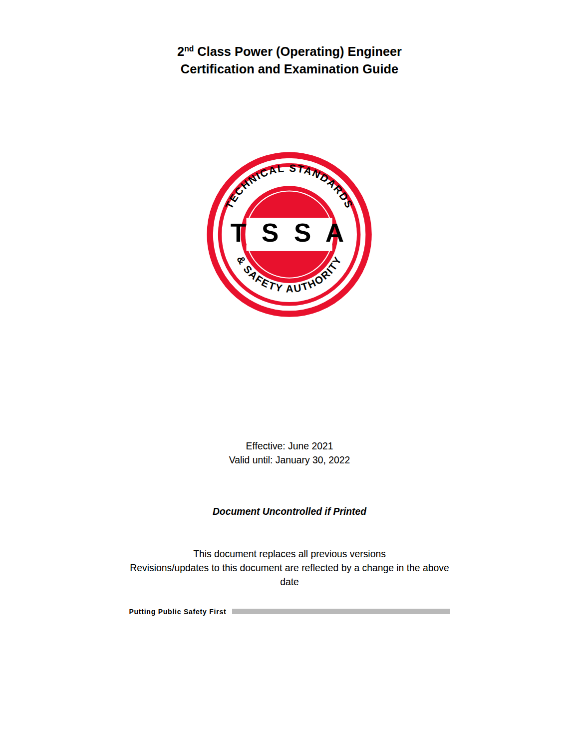2nd Class Power (Operating) Engineer
Certification and Examination Guide
T S S A TECHNICAL STANDARDS & SAFETY AUTHORITY
Effective: June 2021
Valid until: January 30, 2022
Document Uncontrolled if Printed
This document replaces all previous versions
Revisions/updates to this document are reflected by a change in the above date
Putting Public Safety First